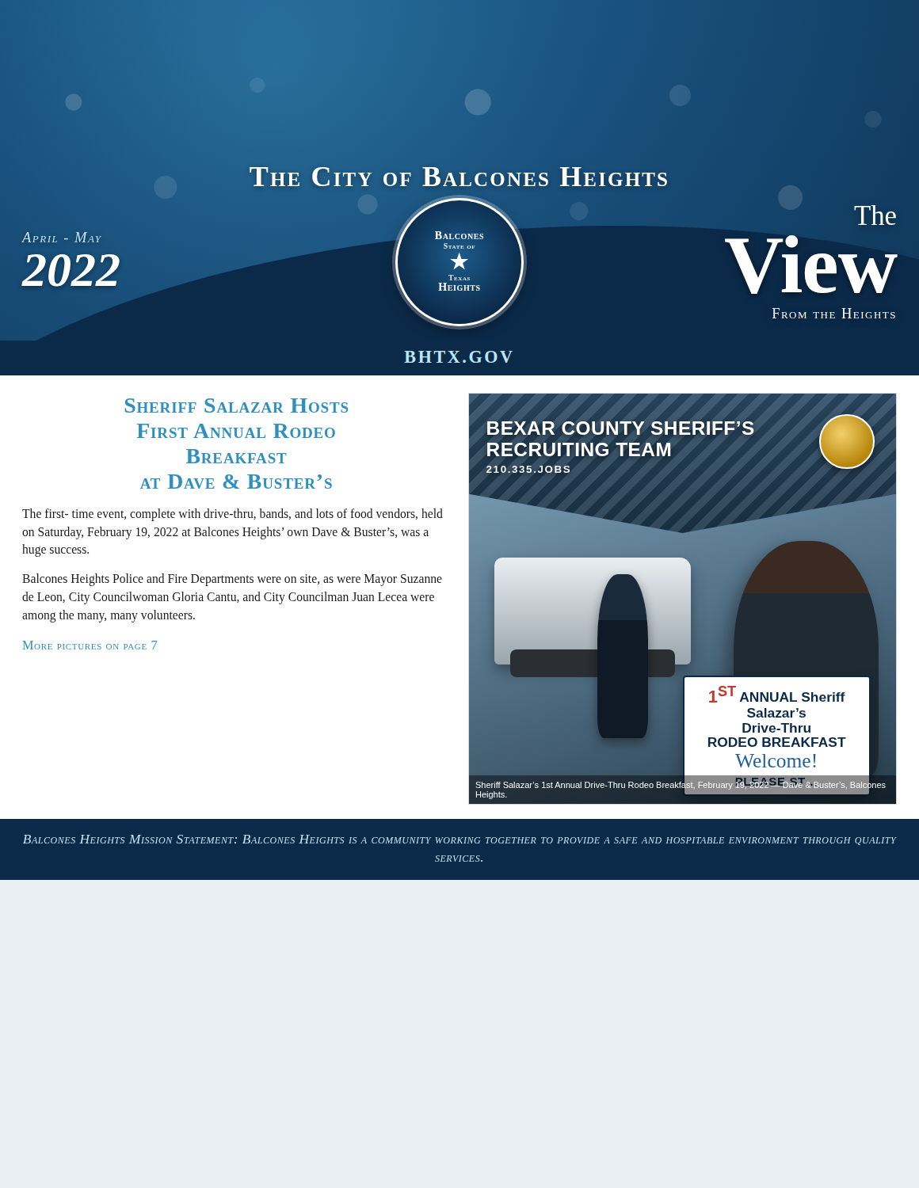The City of Balcones Heights
April - May 2022
Balcones State of ★ Texas Heights
The View From the Heights
BHTX.GOV
Sheriff Salazar Hosts
First Annual Rodeo
Breakfast
at Dave & Buster’s
The first- time event, complete with drive-thru, bands, and lots of food vendors, held on Saturday, February 19, 2022 at Balcones Heights’ own Dave & Buster’s, was a huge success.
Balcones Heights Police and Fire Departments were on site, as were Mayor Suzanne de Leon, City Councilwoman Gloria Cantu, and City Councilman Juan Lecea were among the many, many volunteers.
More pictures on page 7
BEXAR COUNTY SHERIFF’S
RECRUITING TEAM 210.335.JOBS
1ST ANNUAL Sheriff Salazar’s
Drive-Thru
RODEO BREAKFAST
Welcome!
PLEASE ST…
Sheriff Salazar’s 1st Annual Drive-Thru Rodeo Breakfast, February 19, 2022 — Dave & Buster’s, Balcones Heights.
Balcones Heights Mission Statement: Balcones Heights is a community working together to provide a safe and hospitable environment through quality services.